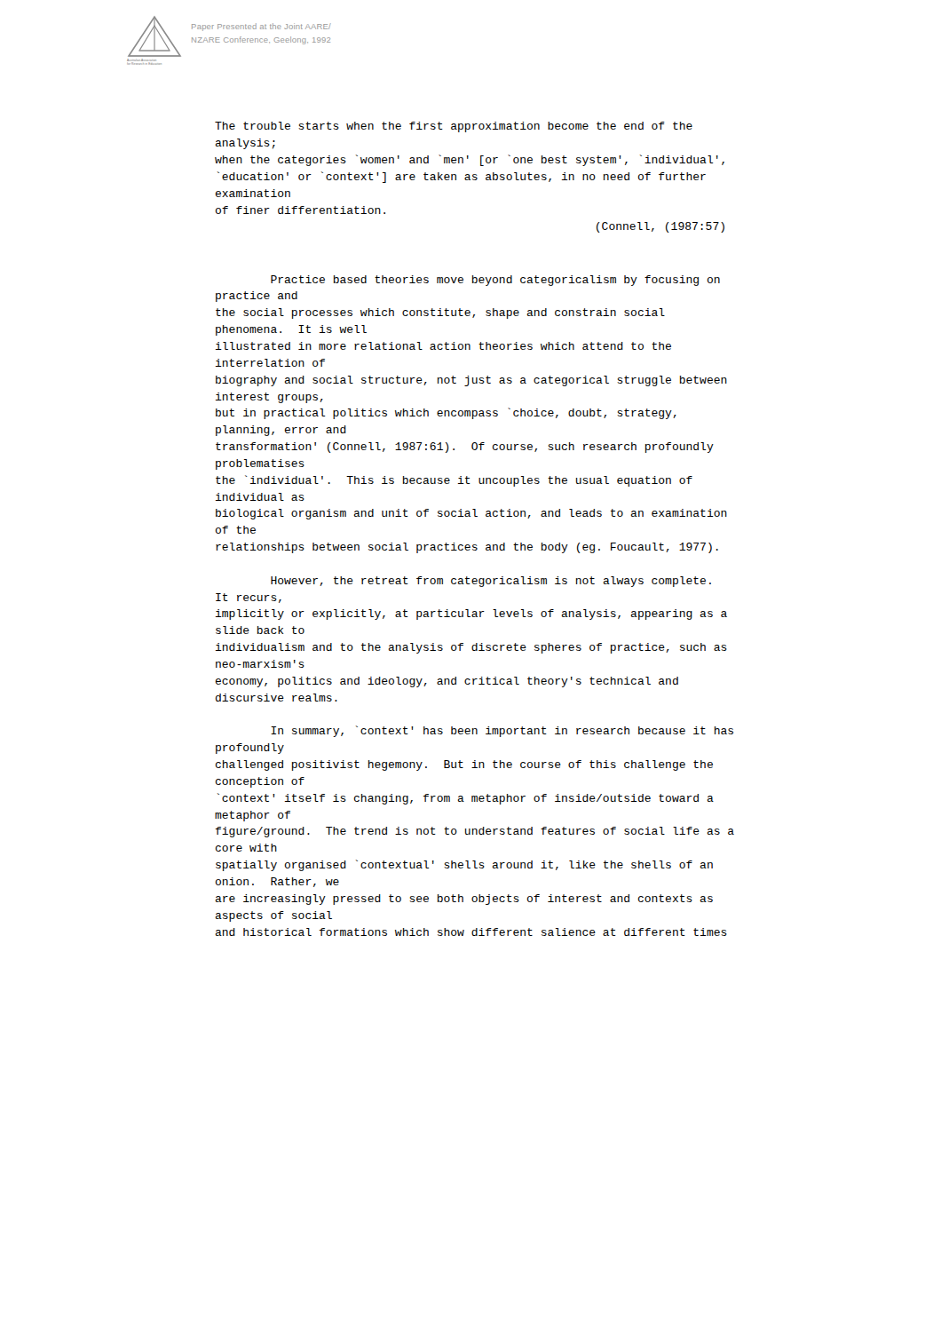Australian Association
for Research in Education
Paper Presented at the Joint AARE/
NZARE Conference, Geelong, 1992
The trouble starts when the first approximation become the end of the
analysis;
when the categories `women' and `men' [or `one best system', `individual',
`education' or `context'] are taken as absolutes, in no need of further
examination
of finer differentiation.
(Connell, (1987:57)
        Practice based theories move beyond categoricalism by focusing on
practice and
the social processes which constitute, shape and constrain social
phenomena.  It is well
illustrated in more relational action theories which attend to the
interrelation of
biography and social structure, not just as a categorical struggle between
interest groups,
but in practical politics which encompass `choice, doubt, strategy,
planning, error and
transformation' (Connell, 1987:61).  Of course, such research profoundly
problematises
the `individual'.  This is because it uncouples the usual equation of
individual as
biological organism and unit of social action, and leads to an examination
of the
relationships between social practices and the body (eg. Foucault, 1977).

        However, the retreat from categoricalism is not always complete.
It recurs,
implicitly or explicitly, at particular levels of analysis, appearing as a
slide back to
individualism and to the analysis of discrete spheres of practice, such as
neo-marxism's
economy, politics and ideology, and critical theory's technical and
discursive realms.

        In summary, `context' has been important in research because it has
profoundly
challenged positivist hegemony.  But in the course of this challenge the
conception of
`context' itself is changing, from a metaphor of inside/outside toward a
metaphor of
figure/ground.  The trend is not to understand features of social life as a
core with
spatially organised `contextual' shells around it, like the shells of an
onion.  Rather, we
are increasingly pressed to see both objects of interest and contexts as
aspects of social
and historical formations which show different salience at different times